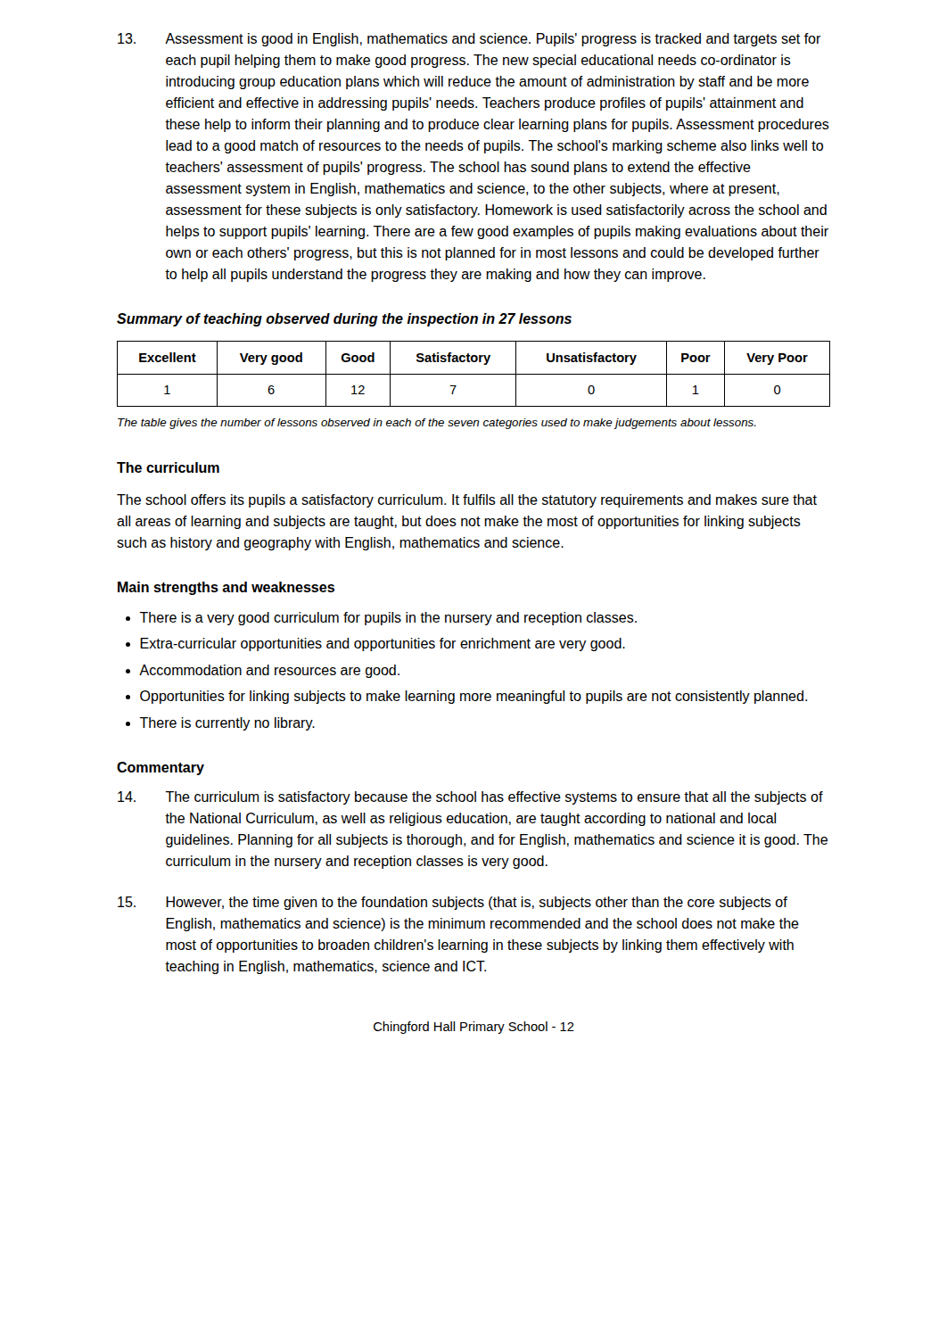13.
Assessment is good in English, mathematics and science. Pupils' progress is tracked and targets set for each pupil helping them to make good progress. The new special educational needs co-ordinator is introducing group education plans which will reduce the amount of administration by staff and be more efficient and effective in addressing pupils' needs. Teachers produce profiles of pupils' attainment and these help to inform their planning and to produce clear learning plans for pupils. Assessment procedures lead to a good match of resources to the needs of pupils. The school's marking scheme also links well to teachers' assessment of pupils' progress. The school has sound plans to extend the effective assessment system in English, mathematics and science, to the other subjects, where at present, assessment for these subjects is only satisfactory. Homework is used satisfactorily across the school and helps to support pupils' learning. There are a few good examples of pupils making evaluations about their own or each others' progress, but this is not planned for in most lessons and could be developed further to help all pupils understand the progress they are making and how they can improve.
Summary of teaching observed during the inspection in 27 lessons
| Excellent | Very good | Good | Satisfactory | Unsatisfactory | Poor | Very Poor |
| --- | --- | --- | --- | --- | --- | --- |
| 1 | 6 | 12 | 7 | 0 | 1 | 0 |
The table gives the number of lessons observed in each of the seven categories used to make judgements about lessons.
The curriculum
The school offers its pupils a satisfactory curriculum. It fulfils all the statutory requirements and makes sure that all areas of learning and subjects are taught, but does not make the most of opportunities for linking subjects such as history and geography with English, mathematics and science.
Main strengths and weaknesses
There is a very good curriculum for pupils in the nursery and reception classes.
Extra-curricular opportunities and opportunities for enrichment are very good.
Accommodation and resources are good.
Opportunities for linking subjects to make learning more meaningful to pupils are not consistently planned.
There is currently no library.
Commentary
14.
The curriculum is satisfactory because the school has effective systems to ensure that all the subjects of the National Curriculum, as well as religious education, are taught according to national and local guidelines. Planning for all subjects is thorough, and for English, mathematics and science it is good. The curriculum in the nursery and reception classes is very good.
15.
However, the time given to the foundation subjects (that is, subjects other than the core subjects of English, mathematics and science) is the minimum recommended and the school does not make the most of opportunities to broaden children's learning in these subjects by linking them effectively with teaching in English, mathematics, science and ICT.
Chingford Hall Primary School - 12